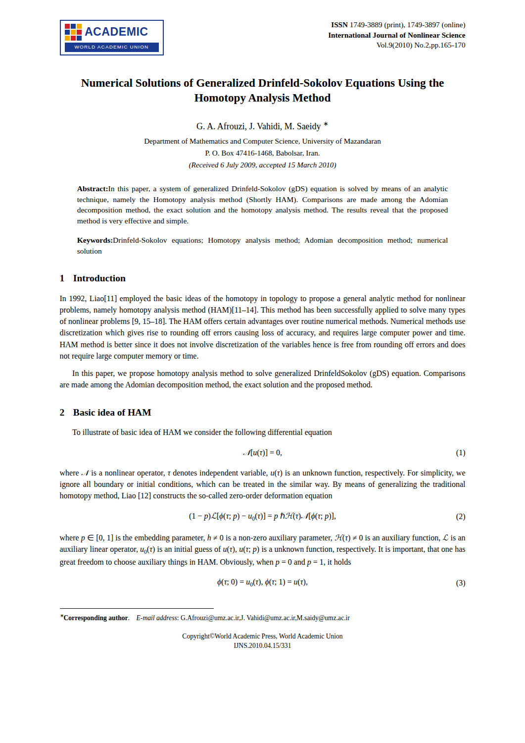ACADEMIC
World Academic Union
ISSN 1749-3889 (print), 1749-3897 (online)
International Journal of Nonlinear Science
Vol.9(2010) No.2,pp.165-170
Numerical Solutions of Generalized Drinfeld-Sokolov Equations Using the
Homotopy Analysis Method
G. A. Afrouzi, J. Vahidi, M. Saeidy ∗
Department of Mathematics and Computer Science, University of Mazandaran
P. O. Box 47416-1468, Babolsar, Iran.
(Received 6 July 2009, accepted 15 March 2010)
Abstract: In this paper, a system of generalized Drinfeld-Sokolov (gDS) equation is solved by means of an analytic technique, namely the Homotopy analysis method (Shortly HAM). Comparisons are made among the Adomian decomposition method, the exact solution and the homotopy analysis method. The results reveal that the proposed method is very effective and simple.
Keywords: Drinfeld-Sokolov equations; Homotopy analysis method; Adomian decomposition method; numerical solution
1 Introduction
In 1992, Liao[11] employed the basic ideas of the homotopy in topology to propose a general analytic method for nonlinear problems, namely homotopy analysis method (HAM)[11–14]. This method has been successfully applied to solve many types of nonlinear problems [9, 15–18]. The HAM offers certain advantages over routine numerical methods. Numerical methods use discretization which gives rise to rounding off errors causing loss of accuracy, and requires large computer power and time. HAM method is better since it does not involve discretization of the variables hence is free from rounding off errors and does not require large computer memory or time.
In this paper, we propose homotopy analysis method to solve generalized DrinfeldSokolov (gDS) equation. Comparisons are made among the Adomian decomposition method, the exact solution and the proposed method.
2 Basic idea of HAM
To illustrate of basic idea of HAM we consider the following differential equation
𝒩[u(τ)] = 0,
(1)
where 𝒩 is a nonlinear operator, τ denotes independent variable, u(τ) is an unknown function, respectively. For simplicity, we ignore all boundary or initial conditions, which can be treated in the similar way. By means of generalizing the traditional homotopy method, Liao [12] constructs the so-called zero-order deformation equation
(1 − p)ℒ[ϕ(τ; p) − u0(τ)] = p ℏℋ(τ)𝒩[ϕ(τ; p)],
(2)
where p ∈ [0, 1] is the embedding parameter, h ≠ 0 is a non-zero auxiliary parameter, ℋ(τ) ≠ 0 is an auxiliary function, ℒ is an auxiliary linear operator, u0(τ) is an initial guess of u(τ), u(τ; p) is a unknown function, respectively. It is important, that one has great freedom to choose auxiliary things in HAM. Obviously, when p = 0 and p = 1, it holds
ϕ(τ; 0) = u0(τ), ϕ(τ; 1) = u(τ),
(3)
∗Corresponding author. E-mail address: G.Afrouzi@umz.ac.ir,J. Vahidi@umz.ac.ir,M.saidy@umz.ac.ir
Copyright©World Academic Press, World Academic Union
IJNS.2010.04.15/331